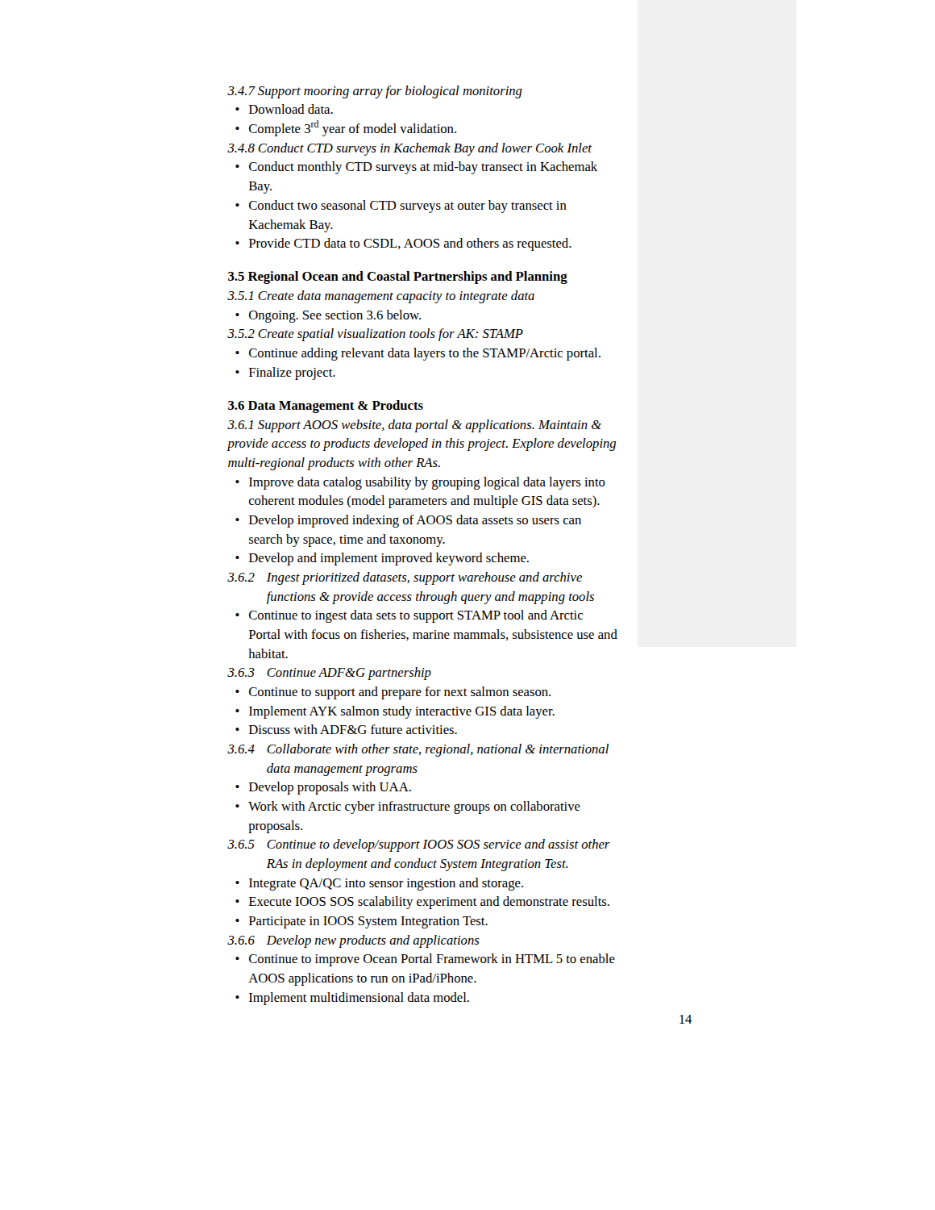3.4.7 Support mooring array for biological monitoring
Download data.
Complete 3rd year of model validation.
3.4.8 Conduct CTD surveys in Kachemak Bay and lower Cook Inlet
Conduct monthly CTD surveys at mid-bay transect in Kachemak Bay.
Conduct two seasonal CTD surveys at outer bay transect in Kachemak Bay.
Provide CTD data to CSDL, AOOS and others as requested.
3.5 Regional Ocean and Coastal Partnerships and Planning
3.5.1 Create data management capacity to integrate data
Ongoing. See section 3.6 below.
3.5.2 Create spatial visualization tools for AK: STAMP
Continue adding relevant data layers to the STAMP/Arctic portal.
Finalize project.
3.6 Data Management & Products
3.6.1 Support AOOS website, data portal & applications. Maintain & provide access to products developed in this project. Explore developing multi-regional products with other RAs.
Improve data catalog usability by grouping logical data layers into coherent modules (model parameters and multiple GIS data sets).
Develop improved indexing of AOOS data assets so users can search by space, time and taxonomy.
Develop and implement improved keyword scheme.
3.6.2 Ingest prioritized datasets, support warehouse and archive functions & provide access through query and mapping tools
Continue to ingest data sets to support STAMP tool and Arctic Portal with focus on fisheries, marine mammals, subsistence use and habitat.
3.6.3 Continue ADF&G partnership
Continue to support and prepare for next salmon season.
Implement AYK salmon study interactive GIS data layer.
Discuss with ADF&G future activities.
3.6.4 Collaborate with other state, regional, national & international data management programs
Develop proposals with UAA.
Work with Arctic cyber infrastructure groups on collaborative proposals.
3.6.5 Continue to develop/support IOOS SOS service and assist other RAs in deployment and conduct System Integration Test.
Integrate QA/QC into sensor ingestion and storage.
Execute IOOS SOS scalability experiment and demonstrate results.
Participate in IOOS System Integration Test.
3.6.6 Develop new products and applications
Continue to improve Ocean Portal Framework in HTML 5 to enable AOOS applications to run on iPad/iPhone.
Implement multidimensional data model.
14